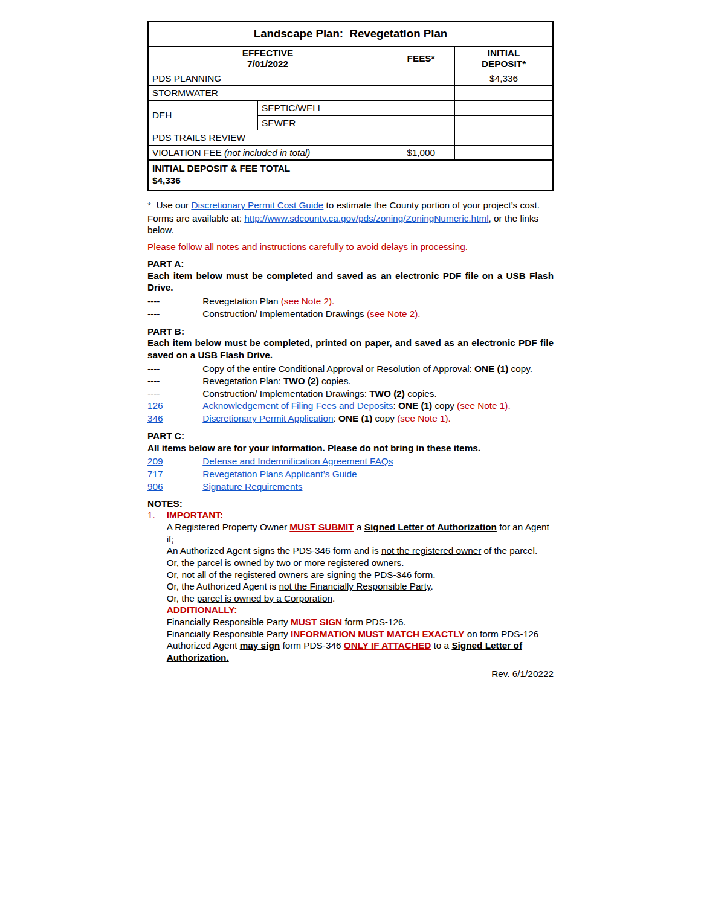| Landscape Plan: Revegetation Plan |
| EFFECTIVE 7/01/2022 | FEES* | INITIAL DEPOSIT* |
| PDS PLANNING | | $4,336 |
| STORMWATER | | |
| DEH | SEPTIC/WELL | | |
| SEWER | | |
| PDS TRAILS REVIEW | | |
| VIOLATION FEE (not included in total) | $1,000 | |
| INITIAL DEPOSIT & FEE TOTAL $4,336 |
* Use our Discretionary Permit Cost Guide to estimate the County portion of your project’s cost.
Forms are available at: http://www.sdcounty.ca.gov/pds/zoning/ZoningNumeric.html, or the links below.
Please follow all notes and instructions carefully to avoid delays in processing.
PART A:
Each item below must be completed and saved as an electronic PDF file on a USB Flash Drive.
| ---- | Revegetation Plan (see Note 2). |
| ---- | Construction/ Implementation Drawings (see Note 2). |
PART B:
Each item below must be completed, printed on paper, and saved as an electronic PDF file saved on a USB Flash Drive.
| ---- | Copy of the entire Conditional Approval or Resolution of Approval: ONE (1) copy. |
| ---- | Revegetation Plan: TWO (2) copies. |
| ---- | Construction/ Implementation Drawings: TWO (2) copies. |
| 126 | Acknowledgement of Filing Fees and Deposits : ONE (1) copy (see Note 1). |
| 346 | Discretionary Permit Application : ONE (1) copy (see Note 1). |
PART C:
All items below are for your information. Please do not bring in these items.
| 209 | Defense and Indemnification Agreement FAQs |
| 717 | Revegetation Plans Applicant’s Guide |
| 906 | Signature Requirements |
NOTES:
| 1. | IMPORTANT: A Registered Property Owner MUST SUBMIT a Signed Letter of Authorization for an Agent if; An Authorized Agent signs the PDS-346 form and is not the registered owner of the parcel. Or, the parcel is owned by two or more registered owners . Or, not all of the registered owners are signing the PDS-346 form. Or, the Authorized Agent is not the Financially Responsible Party . Or, the parcel is owned by a Corporation . ADDITIONALLY: Financially Responsible Party MUST SIGN form PDS-126. Financially Responsible Party INFORMATION MUST MATCH EXACTLY on form PDS-126 Authorized Agent may sign form PDS-346 ONLY IF ATTACHED to a Signed Letter of Authorization. |
Rev. 6/1/20222